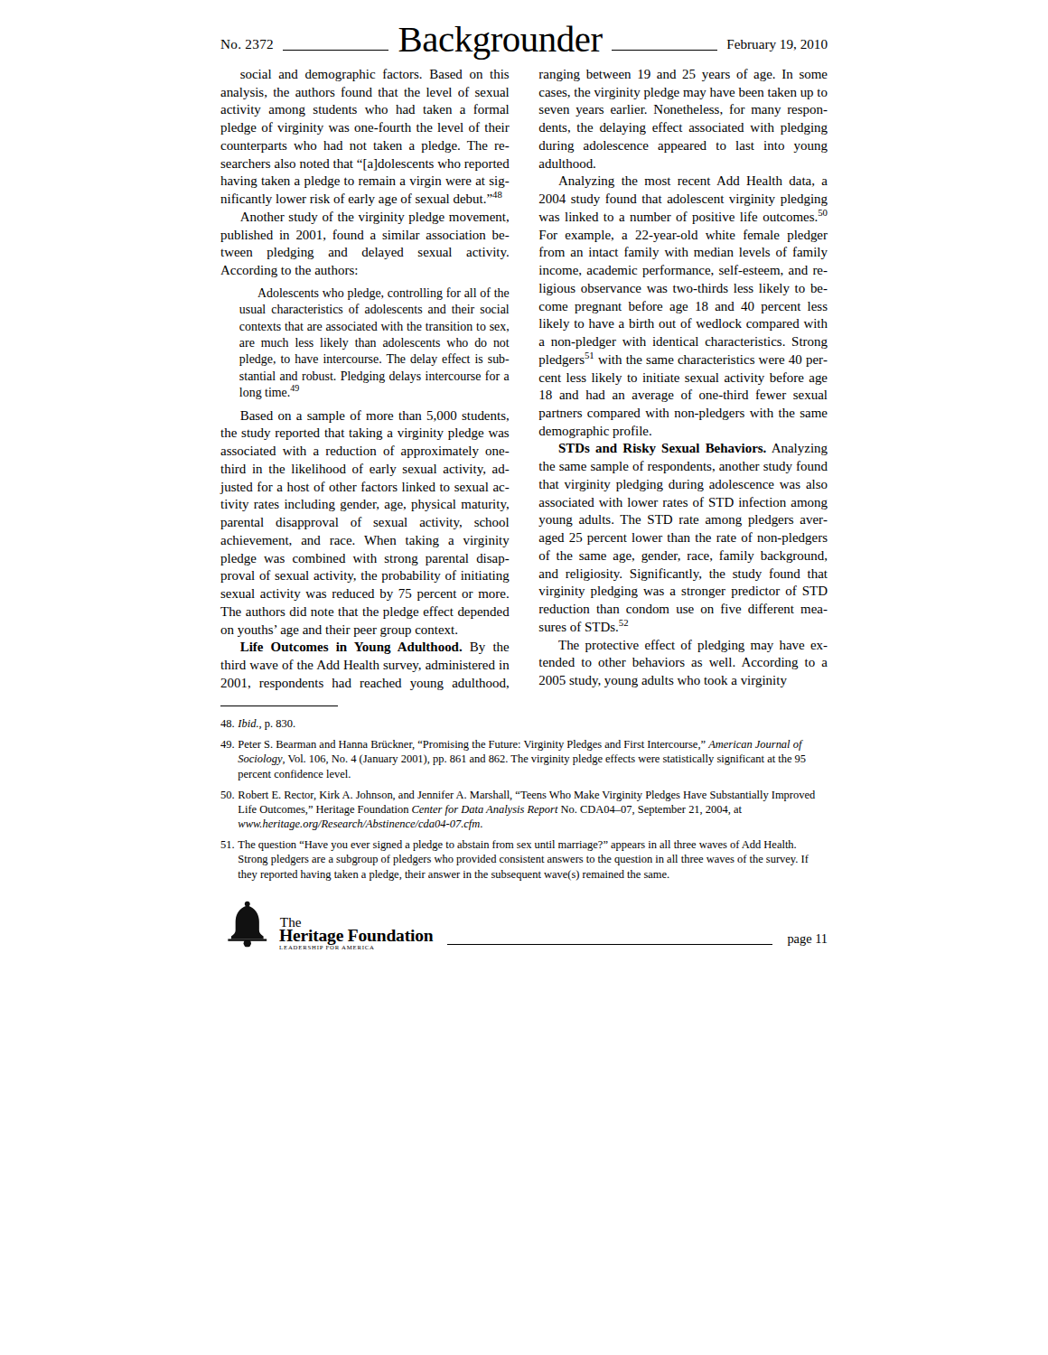No. 2372
Backgrounder
February 19, 2010
social and demographic factors. Based on this analysis, the authors found that the level of sexual activity among students who had taken a formal pledge of virginity was one-fourth the level of their counterparts who had not taken a pledge. The researchers also noted that “[a]dolescents who reported having taken a pledge to remain a virgin were at significantly lower risk of early age of sexual debut.”48
Another study of the virginity pledge movement, published in 2001, found a similar association between pledging and delayed sexual activity. According to the authors:
Adolescents who pledge, controlling for all of the usual characteristics of adolescents and their social contexts that are associated with the transition to sex, are much less likely than adolescents who do not pledge, to have intercourse. The delay effect is substantial and robust. Pledging delays intercourse for a long time.49
Based on a sample of more than 5,000 students, the study reported that taking a virginity pledge was associated with a reduction of approximately one-third in the likelihood of early sexual activity, adjusted for a host of other factors linked to sexual activity rates including gender, age, physical maturity, parental disapproval of sexual activity, school achievement, and race. When taking a virginity pledge was combined with strong parental disapproval of sexual activity, the probability of initiating sexual activity was reduced by 75 percent or more. The authors did note that the pledge effect depended on youths’ age and their peer group context.
Life Outcomes in Young Adulthood. By the third wave of the Add Health survey, administered in 2001, respondents had reached young adulthood, ranging between 19 and 25 years of age. In some cases, the virginity pledge may have been taken up to seven years earlier. Nonetheless, for many respondents, the delaying effect associated with pledging during adolescence appeared to last into young adulthood.
Analyzing the most recent Add Health data, a 2004 study found that adolescent virginity pledging was linked to a number of positive life outcomes.50 For example, a 22-year-old white female pledger from an intact family with median levels of family income, academic performance, self-esteem, and religious observance was two-thirds less likely to become pregnant before age 18 and 40 percent less likely to have a birth out of wedlock compared with a non-pledger with identical characteristics. Strong pledgers51 with the same characteristics were 40 percent less likely to initiate sexual activity before age 18 and had an average of one-third fewer sexual partners compared with non-pledgers with the same demographic profile.
STDs and Risky Sexual Behaviors. Analyzing the same sample of respondents, another study found that virginity pledging during adolescence was also associated with lower rates of STD infection among young adults. The STD rate among pledgers averaged 25 percent lower than the rate of non-pledgers of the same age, gender, race, family background, and religiosity. Significantly, the study found that virginity pledging was a stronger predictor of STD reduction than condom use on five different measures of STDs.52
The protective effect of pledging may have extended to other behaviors as well. According to a 2005 study, young adults who took a virginity
48. Ibid., p. 830.
49. Peter S. Bearman and Hanna Brückner, “Promising the Future: Virginity Pledges and First Intercourse,” American Journal of Sociology, Vol. 106, No. 4 (January 2001), pp. 861 and 862. The virginity pledge effects were statistically significant at the 95 percent confidence level.
50. Robert E. Rector, Kirk A. Johnson, and Jennifer A. Marshall, “Teens Who Make Virginity Pledges Have Substantially Improved Life Outcomes,” Heritage Foundation Center for Data Analysis Report No. CDA04–07, September 21, 2004, at www.heritage.org/Research/Abstinence/cda04-07.cfm.
51. The question “Have you ever signed a pledge to abstain from sex until marriage?” appears in all three waves of Add Health. Strong pledgers are a subgroup of pledgers who provided consistent answers to the question in all three waves of the survey. If they reported having taken a pledge, their answer in the subsequent wave(s) remained the same.
The Heritage Foundation Leadership for America
page 11